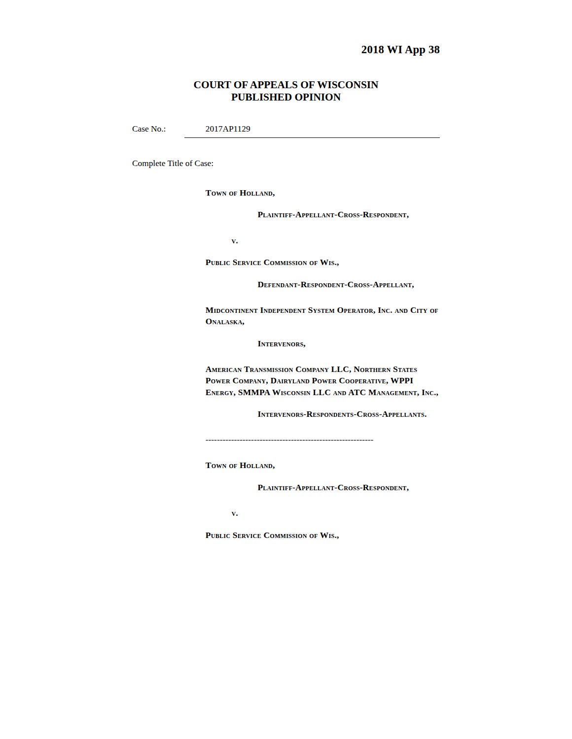2018 WI App 38
COURT OF APPEALS OF WISCONSIN PUBLISHED OPINION
Case No.: 2017AP1129
Complete Title of Case:
Town of Holland,
Plaintiff-Appellant-Cross-Respondent,
v.
Public Service Commission of Wis.,
Defendant-Respondent-Cross-Appellant,
Midcontinent Independent System Operator, Inc. and City of Onalaska,
Intervenors,
American Transmission Company LLC, Northern States Power Company, Dairyland Power Cooperative, WPPI Energy, SMMPA Wisconsin LLC and ATC Management, Inc.,
Intervenors-Respondents-Cross-Appellants.
-----------------------------------------------------------
Town of Holland,
Plaintiff-Appellant-Cross-Respondent,
v.
Public Service Commission of Wis.,